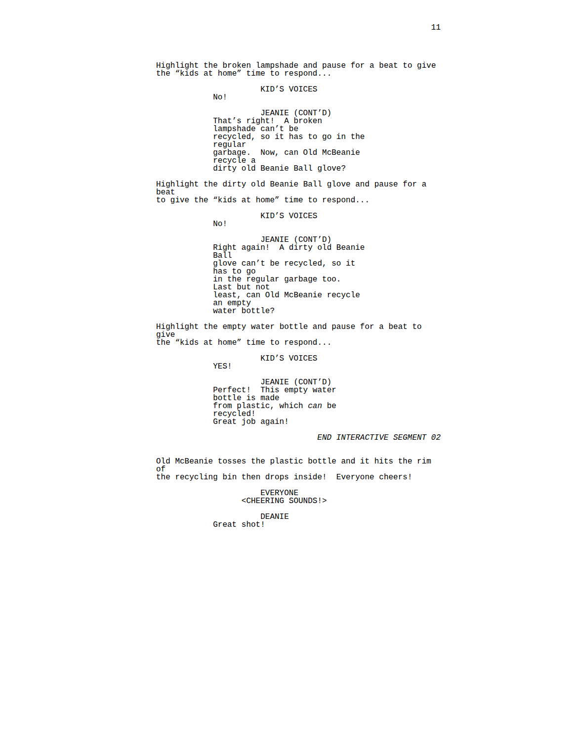11
Highlight the broken lampshade and pause for a beat to give
the “kids at home” time to respond...
KID’S VOICES
No!
JEANIE (CONT’D)
That’s right! A broken lampshade can’t be
recycled, so it has to go in the regular
garbage. Now, can Old McBeanie recycle a
dirty old Beanie Ball glove?
Highlight the dirty old Beanie Ball glove and pause for a beat
to give the “kids at home” time to respond...
KID’S VOICES
No!
JEANIE (CONT’D)
Right again! A dirty old Beanie Ball
glove can’t be recycled, so it has to go
in the regular garbage too. Last but not
least, can Old McBeanie recycle an empty
water bottle?
Highlight the empty water bottle and pause for a beat to give
the “kids at home” time to respond...
KID’S VOICES
YES!
JEANIE (CONT’D)
Perfect! This empty water bottle is made
from plastic, which can be recycled!
Great job again!
END INTERACTIVE SEGMENT 02
Old McBeanie tosses the plastic bottle and it hits the rim of
the recycling bin then drops inside! Everyone cheers!
EVERYONE
<CHEERING SOUNDS!>
DEANIE
Great shot!